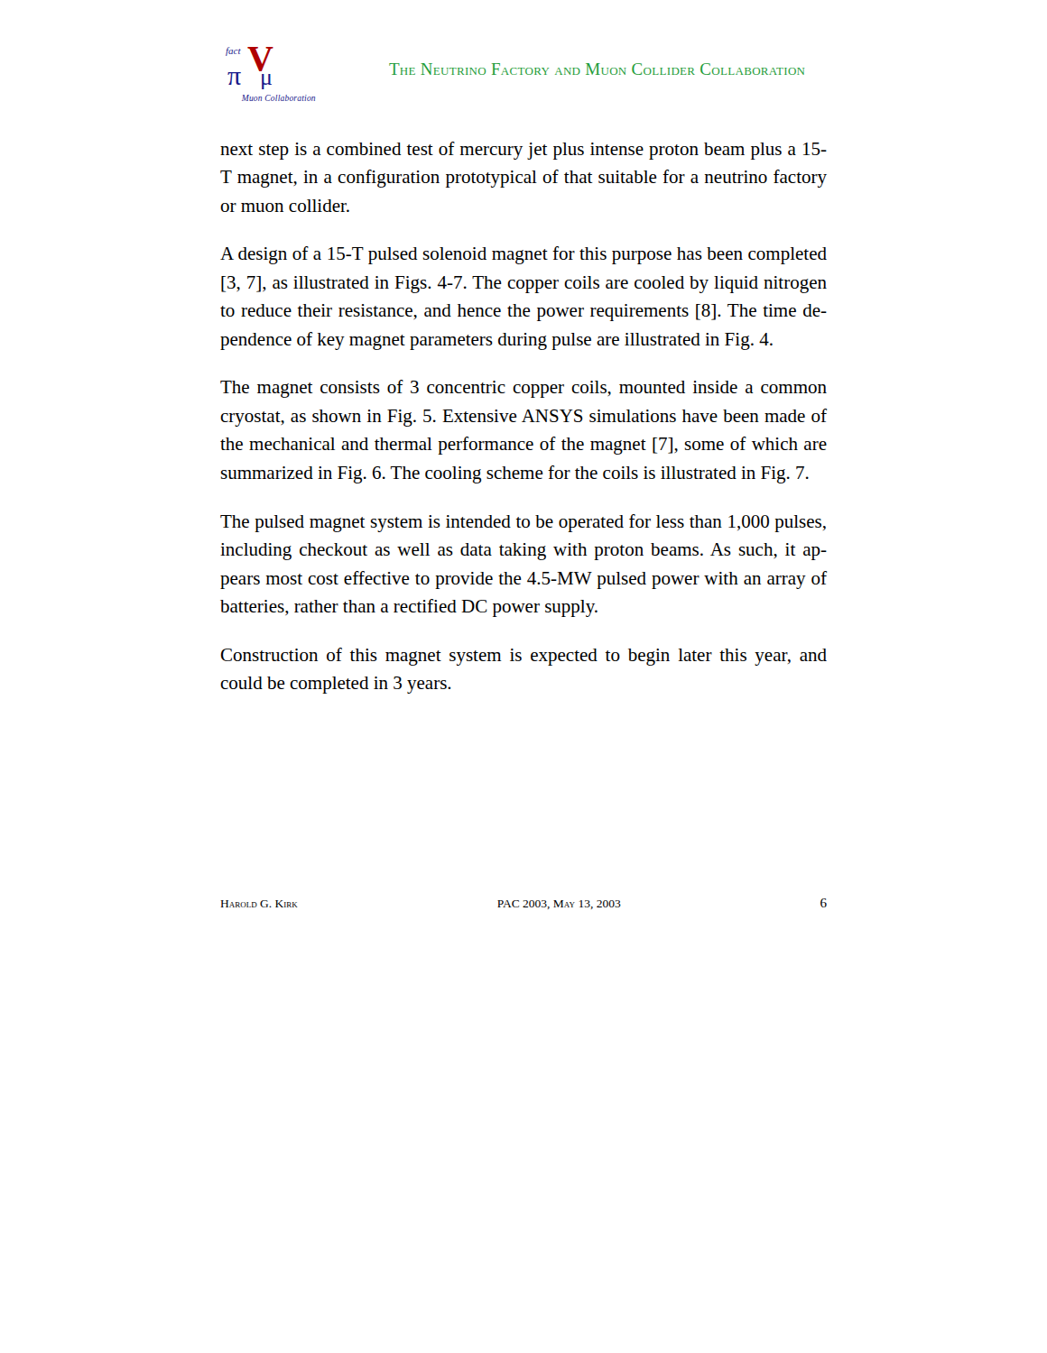fact V π μ
Muon Collaboration
The Neutrino Factory and Muon Collider Collaboration
next step is a combined test of mercury jet plus intense proton beam plus a 15-T magnet, in a configuration prototypical of that suitable for a neutrino factory or muon collider.
A design of a 15-T pulsed solenoid magnet for this purpose has been completed [3, 7], as illustrated in Figs. 4-7. The copper coils are cooled by liquid nitrogen to reduce their resistance, and hence the power requirements [8]. The time dependence of key magnet parameters during pulse are illustrated in Fig. 4.
The magnet consists of 3 concentric copper coils, mounted inside a common cryostat, as shown in Fig. 5. Extensive ANSYS simulations have been made of the mechanical and thermal performance of the magnet [7], some of which are summarized in Fig. 6. The cooling scheme for the coils is illustrated in Fig. 7.
The pulsed magnet system is intended to be operated for less than 1,000 pulses, including checkout as well as data taking with proton beams. As such, it appears most cost effective to provide the 4.5-MW pulsed power with an array of batteries, rather than a rectified DC power supply.
Construction of this magnet system is expected to begin later this year, and could be completed in 3 years.
Harold G. Kirk
PAC 2003, May 13, 2003
6